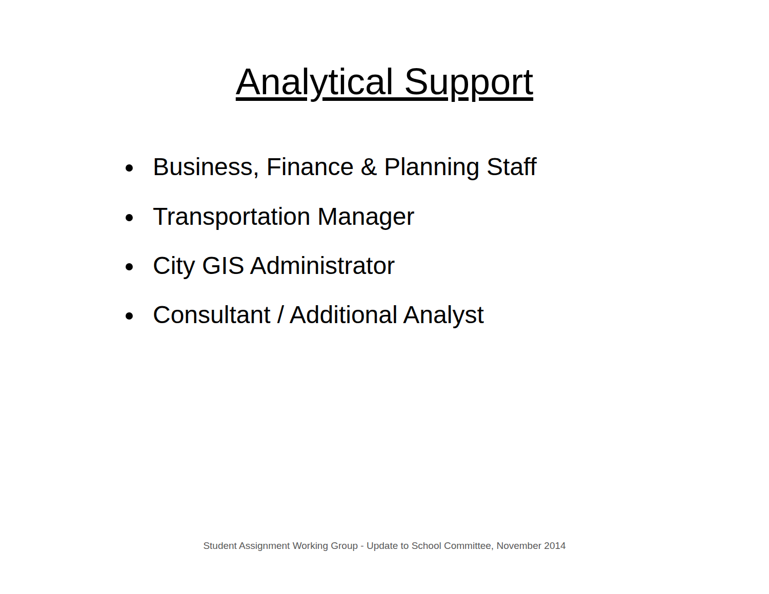Analytical Support
Business, Finance & Planning Staff
Transportation Manager
City GIS Administrator
Consultant / Additional Analyst
Student Assignment Working Group - Update to School Committee, November 2014